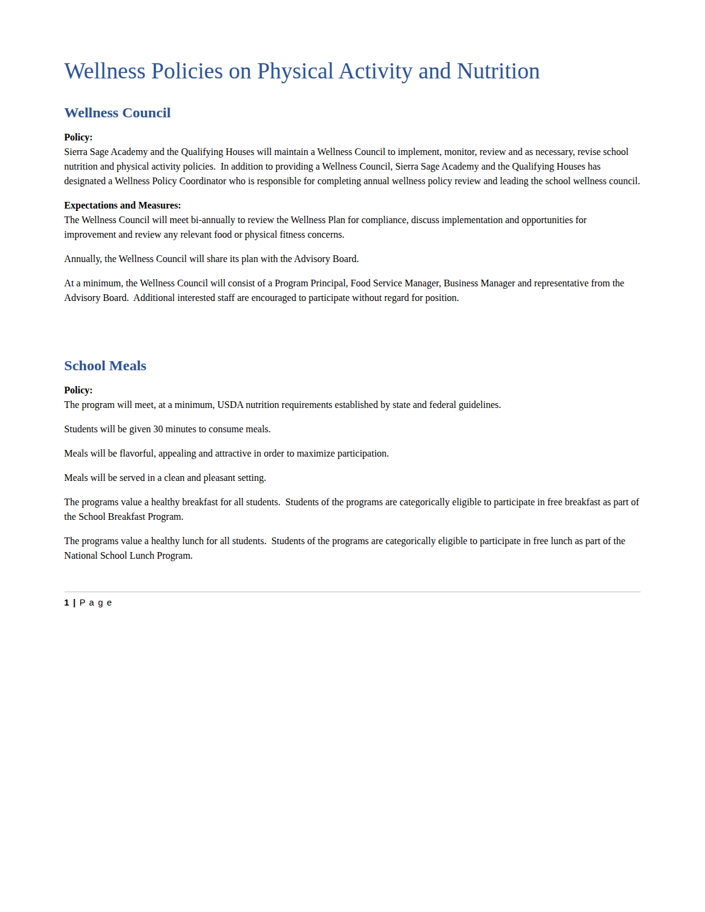Wellness Policies on Physical Activity and Nutrition
Wellness Council
Policy:
Sierra Sage Academy and the Qualifying Houses will maintain a Wellness Council to implement, monitor, review and as necessary, revise school nutrition and physical activity policies. In addition to providing a Wellness Council, Sierra Sage Academy and the Qualifying Houses has designated a Wellness Policy Coordinator who is responsible for completing annual wellness policy review and leading the school wellness council.
Expectations and Measures:
The Wellness Council will meet bi-annually to review the Wellness Plan for compliance, discuss implementation and opportunities for improvement and review any relevant food or physical fitness concerns.
Annually, the Wellness Council will share its plan with the Advisory Board.
At a minimum, the Wellness Council will consist of a Program Principal, Food Service Manager, Business Manager and representative from the Advisory Board. Additional interested staff are encouraged to participate without regard for position.
School Meals
Policy:
The program will meet, at a minimum, USDA nutrition requirements established by state and federal guidelines.
Students will be given 30 minutes to consume meals.
Meals will be flavorful, appealing and attractive in order to maximize participation.
Meals will be served in a clean and pleasant setting.
The programs value a healthy breakfast for all students. Students of the programs are categorically eligible to participate in free breakfast as part of the School Breakfast Program.
The programs value a healthy lunch for all students. Students of the programs are categorically eligible to participate in free lunch as part of the National School Lunch Program.
1 | P a g e